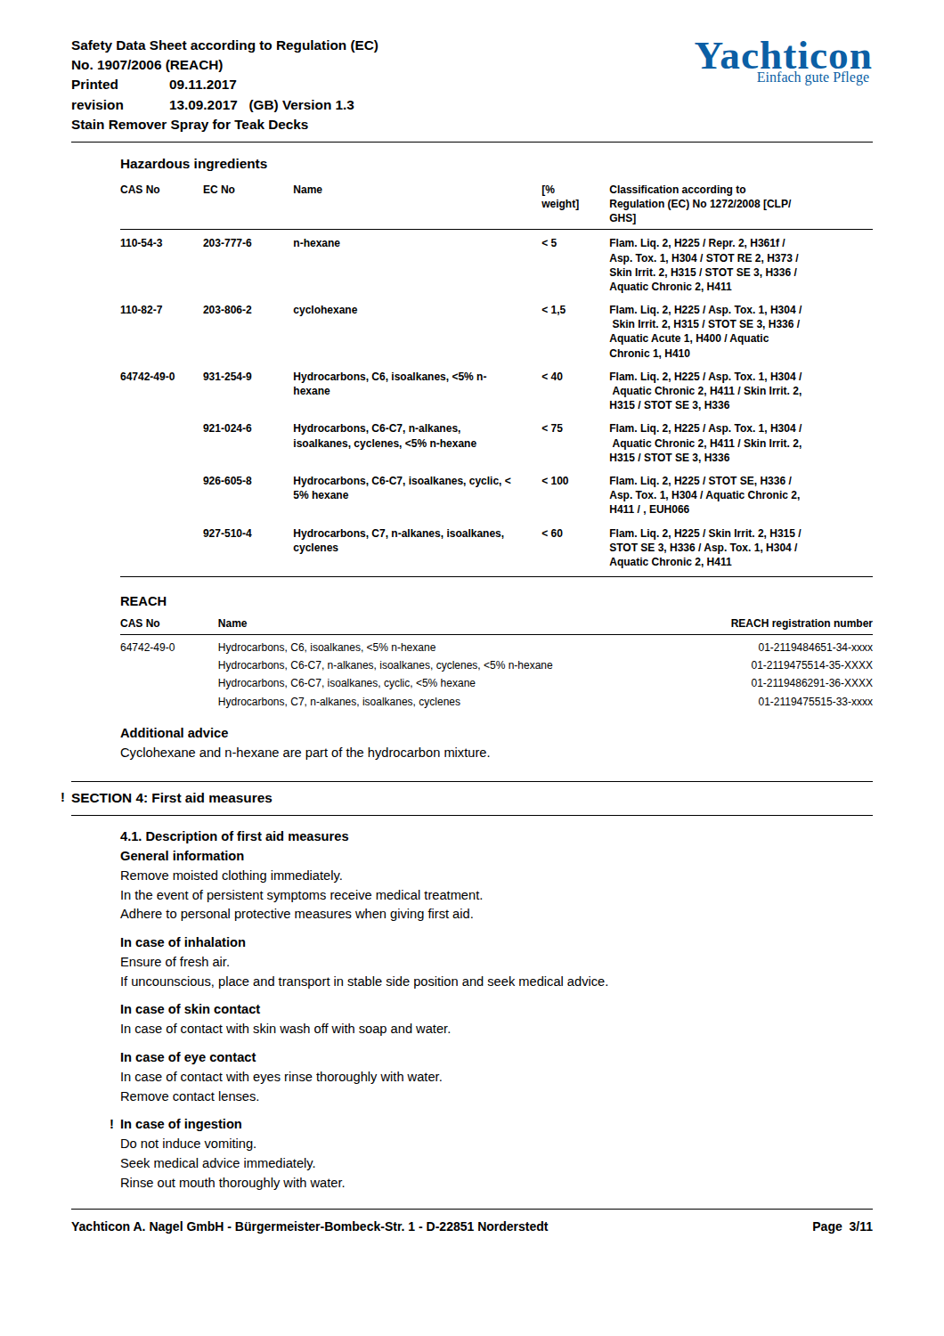Safety Data Sheet according to Regulation (EC)
No. 1907/2006 (REACH)
Printed 09.11.2017
revision 13.09.2017 (GB) Version 1.3
Stain Remover Spray for Teak Decks
Yachticon
Einfach gute Pflege
Hazardous ingredients
| CAS No | EC No | Name | [% weight] | Classification according to Regulation (EC) No 1272/2008 [CLP/ GHS] |
| --- | --- | --- | --- | --- |
| 110-54-3 | 203-777-6 | n-hexane | < 5 | Flam. Liq. 2, H225 / Repr. 2, H361f / Asp. Tox. 1, H304 / STOT RE 2, H373 / Skin Irrit. 2, H315 / STOT SE 3, H336 / Aquatic Chronic 2, H411 |
| 110-82-7 | 203-806-2 | cyclohexane | < 1,5 | Flam. Liq. 2, H225 / Asp. Tox. 1, H304 / Skin Irrit. 2, H315 / STOT SE 3, H336 / Aquatic Acute 1, H400 / Aquatic Chronic 1, H410 |
| 64742-49-0 | 931-254-9 | Hydrocarbons, C6, isoalkanes, <5% n- hexane | < 40 | Flam. Liq. 2, H225 / Asp. Tox. 1, H304 / Aquatic Chronic 2, H411 / Skin Irrit. 2, H315 / STOT SE 3, H336 |
| | 921-024-6 | Hydrocarbons, C6-C7, n-alkanes, isoalkanes, cyclenes, <5% n-hexane | < 75 | Flam. Liq. 2, H225 / Asp. Tox. 1, H304 / Aquatic Chronic 2, H411 / Skin Irrit. 2, H315 / STOT SE 3, H336 |
| | 926-605-8 | Hydrocarbons, C6-C7, isoalkanes, cyclic, < 5% hexane | < 100 | Flam. Liq. 2, H225 / STOT SE, H336 / Asp. Tox. 1, H304 / Aquatic Chronic 2, H411 / , EUH066 |
| | 927-510-4 | Hydrocarbons, C7, n-alkanes, isoalkanes, cyclenes | < 60 | Flam. Liq. 2, H225 / Skin Irrit. 2, H315 / STOT SE 3, H336 / Asp. Tox. 1, H304 / Aquatic Chronic 2, H411 |
REACH
| CAS No | Name | REACH registration number |
| --- | --- | --- |
| 64742-49-0 | Hydrocarbons, C6, isoalkanes, <5% n-hexane | 01-2119484651-34-xxxx |
| | Hydrocarbons, C6-C7, n-alkanes, isoalkanes, cyclenes, <5% n-hexane | 01-2119475514-35-XXXX |
| | Hydrocarbons, C6-C7, isoalkanes, cyclic, <5% hexane | 01-2119486291-36-XXXX |
| | Hydrocarbons, C7, n-alkanes, isoalkanes, cyclenes | 01-2119475515-33-xxxx |
Additional advice
Cyclohexane and n-hexane are part of the hydrocarbon mixture.
!
SECTION 4: First aid measures
4.1. Description of first aid measures
General information
Remove moisted clothing immediately.
In the event of persistent symptoms receive medical treatment.
Adhere to personal protective measures when giving first aid.
In case of inhalation
Ensure of fresh air.
If uncounscious, place and transport in stable side position and seek medical advice.
In case of skin contact
In case of contact with skin wash off with soap and water.
In case of eye contact
In case of contact with eyes rinse thoroughly with water.
Remove contact lenses.
!
In case of ingestion
Do not induce vomiting.
Seek medical advice immediately.
Rinse out mouth thoroughly with water.
Yachticon A. Nagel GmbH - Bürgermeister-Bombeck-Str. 1 - D-22851 Norderstedt
Page 3/11